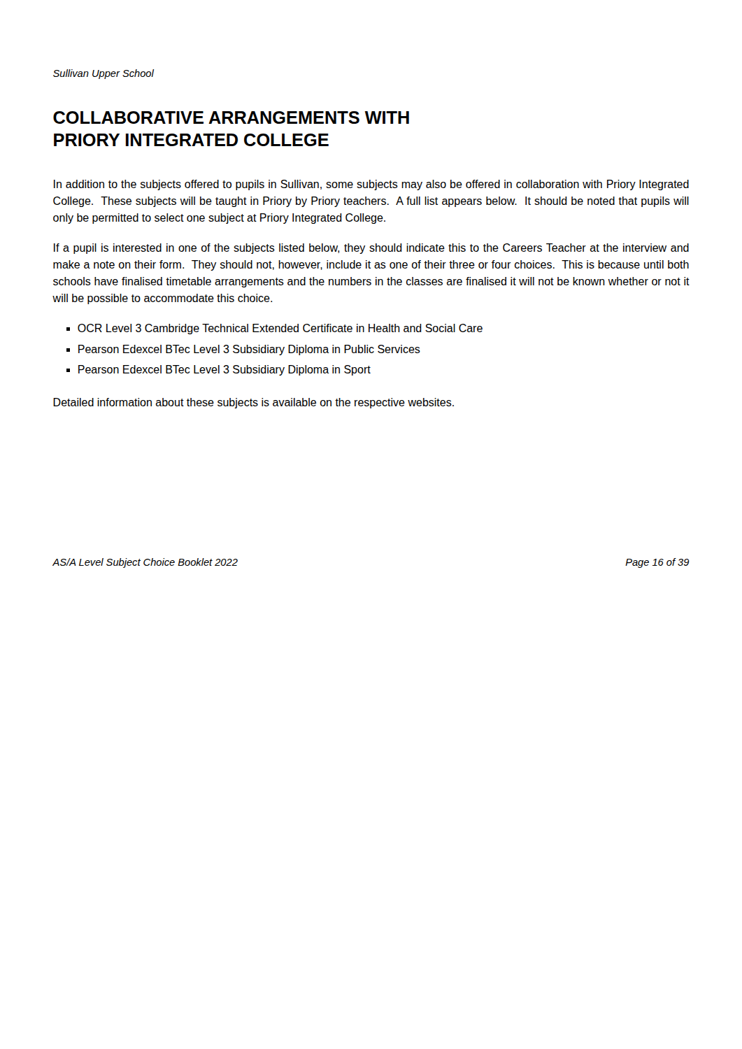Sullivan Upper School
COLLABORATIVE ARRANGEMENTS WITH
PRIORY INTEGRATED COLLEGE
In addition to the subjects offered to pupils in Sullivan, some subjects may also be offered in collaboration with Priory Integrated College. These subjects will be taught in Priory by Priory teachers. A full list appears below. It should be noted that pupils will only be permitted to select one subject at Priory Integrated College.
If a pupil is interested in one of the subjects listed below, they should indicate this to the Careers Teacher at the interview and make a note on their form. They should not, however, include it as one of their three or four choices. This is because until both schools have finalised timetable arrangements and the numbers in the classes are finalised it will not be known whether or not it will be possible to accommodate this choice.
OCR Level 3 Cambridge Technical Extended Certificate in Health and Social Care
Pearson Edexcel BTec Level 3 Subsidiary Diploma in Public Services
Pearson Edexcel BTec Level 3 Subsidiary Diploma in Sport
Detailed information about these subjects is available on the respective websites.
AS/A Level Subject Choice Booklet 2022 Page 16 of 39